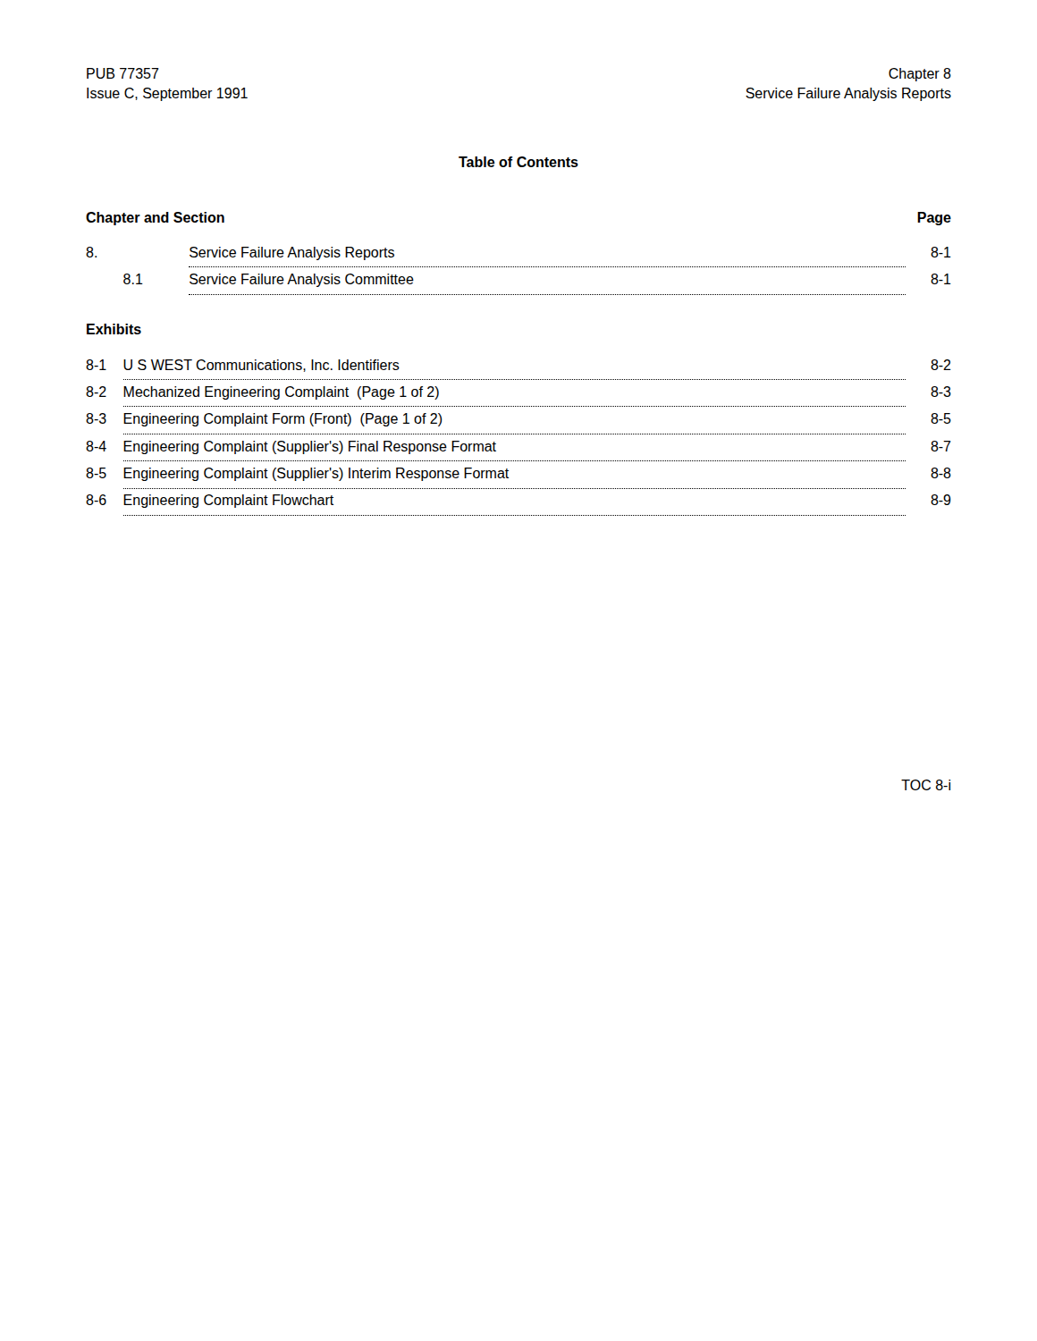PUB 77357 Issue C, September 1991
Chapter 8 Service Failure Analysis Reports
Table of Contents
Chapter and Section Page
| 8. | Service Failure Analysis Reports | 8-1 |
| 8.1 | Service Failure Analysis Committee | 8-1 |
Exhibits
| 8-1 | U S WEST Communications, Inc. Identifiers | 8-2 |
| 8-2 | Mechanized Engineering Complaint (Page 1 of 2) | 8-3 |
| 8-3 | Engineering Complaint Form (Front) (Page 1 of 2) | 8-5 |
| 8-4 | Engineering Complaint (Supplier's) Final Response Format | 8-7 |
| 8-5 | Engineering Complaint (Supplier's) Interim Response Format | 8-8 |
| 8-6 | Engineering Complaint Flowchart | 8-9 |
TOC 8-i